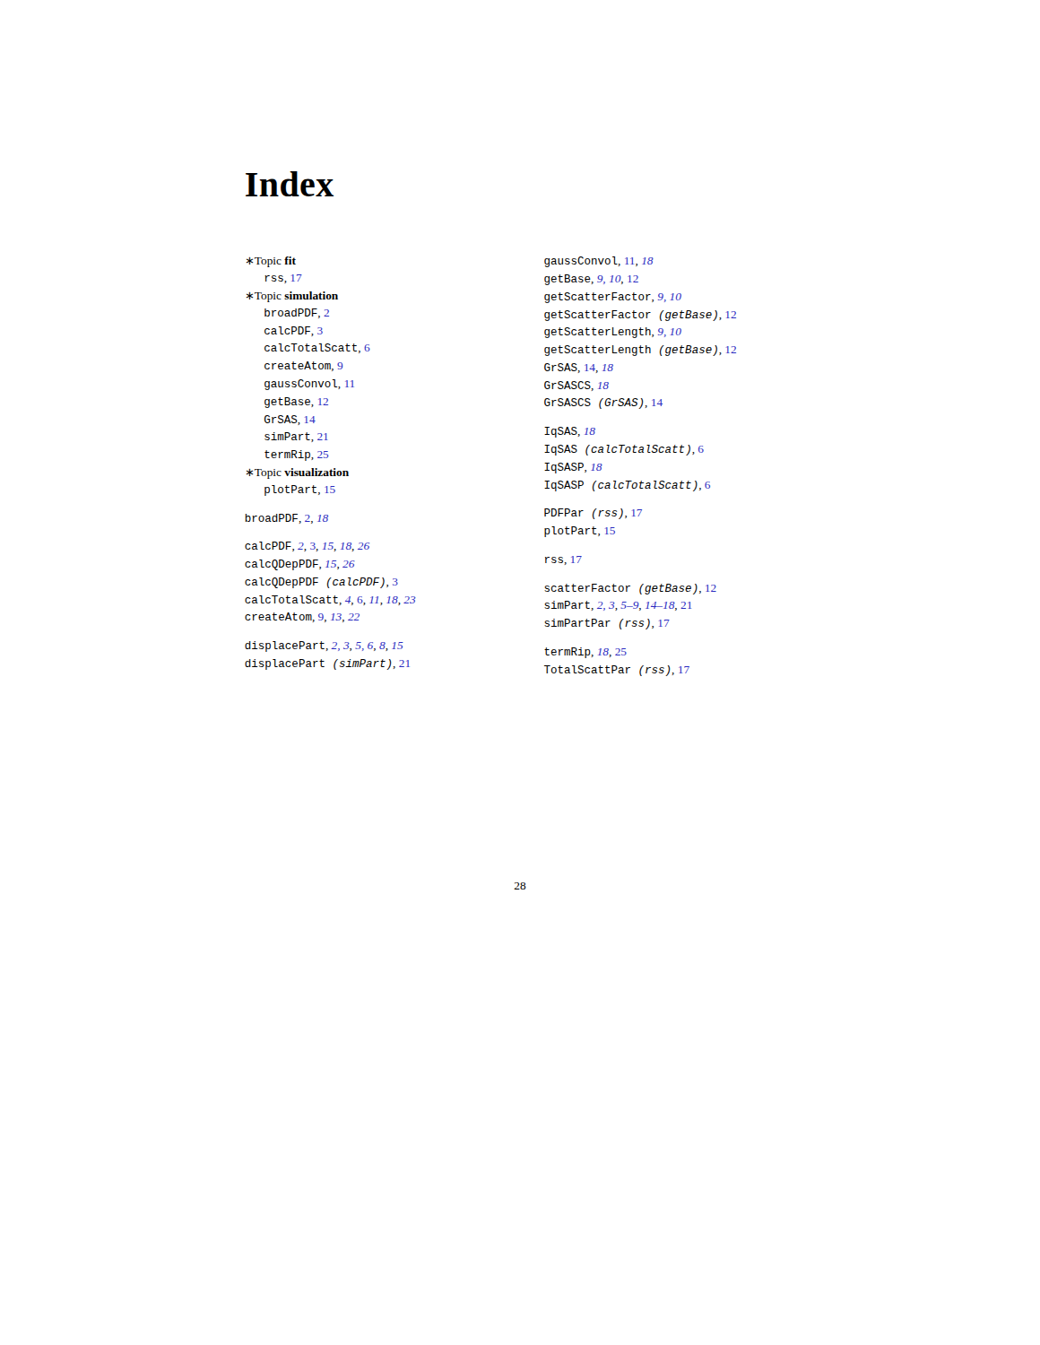Index
∗Topic fit
rss, 17
∗Topic simulation
broadPDF, 2
calcPDF, 3
calcTotalScatt, 6
createAtom, 9
gaussConvol, 11
getBase, 12
GrSAS, 14
simPart, 21
termRip, 25
∗Topic visualization
plotPart, 15
broadPDF, 2, 18
calcPDF, 2, 3, 15, 18, 26
calcQDepPDF, 15, 26
calcQDepPDF (calcPDF), 3
calcTotalScatt, 4, 6, 11, 18, 23
createAtom, 9, 13, 22
displacePart, 2, 3, 5, 6, 8, 15
displacePart (simPart), 21
gaussConvol, 11, 18
getBase, 9, 10, 12
getScatterFactor, 9, 10
getScatterFactor (getBase), 12
getScatterLength, 9, 10
getScatterLength (getBase), 12
GrSAS, 14, 18
GrSASCS, 18
GrSASCS (GrSAS), 14
IqSAS, 18
IqSAS (calcTotalScatt), 6
IqSASP, 18
IqSASP (calcTotalScatt), 6
PDFPar (rss), 17
plotPart, 15
rss, 17
scatterFactor (getBase), 12
simPart, 2, 3, 5–9, 14–18, 21
simPartPar (rss), 17
termRip, 18, 25
TotalScattPar (rss), 17
28